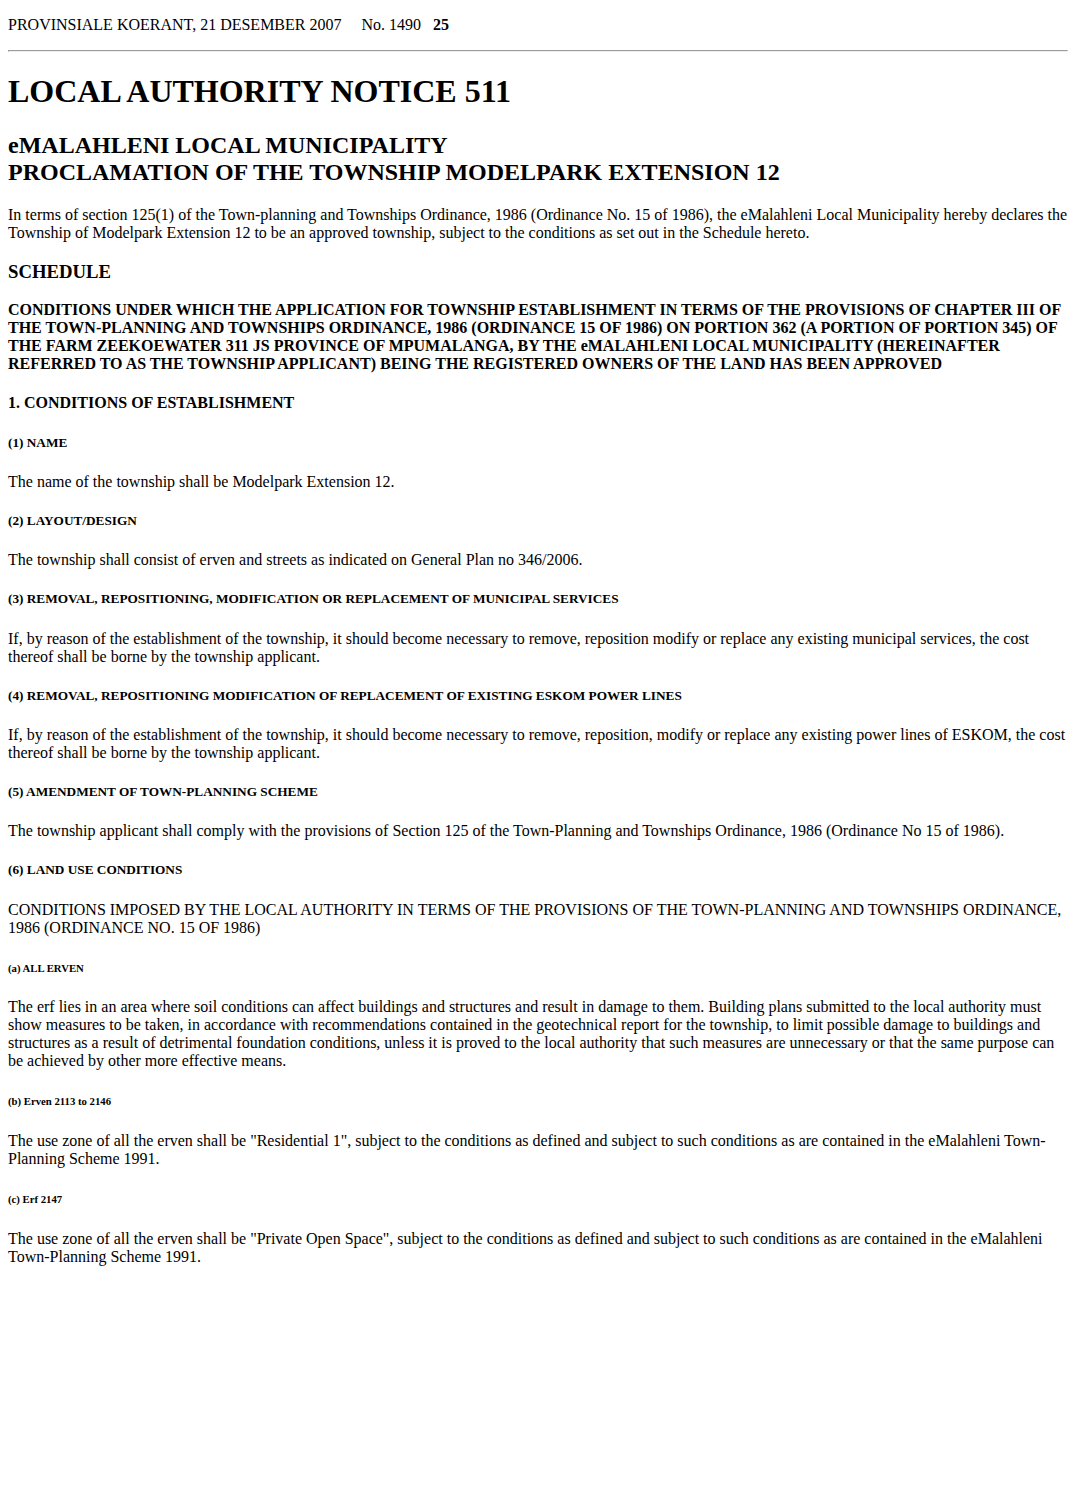PROVINSIALE KOERANT, 21 DESEMBER 2007 No. 1490 25
LOCAL AUTHORITY NOTICE 511
eMALAHLENI LOCAL MUNICIPALITY
PROCLAMATION OF THE TOWNSHIP MODELPARK EXTENSION 12
In terms of section 125(1) of the Town-planning and Townships Ordinance, 1986 (Ordinance No. 15 of 1986), the eMalahleni Local Municipality hereby declares the Township of Modelpark Extension 12 to be an approved township, subject to the conditions as set out in the Schedule hereto.
SCHEDULE
CONDITIONS UNDER WHICH THE APPLICATION FOR TOWNSHIP ESTABLISHMENT IN TERMS OF THE PROVISIONS OF CHAPTER III OF THE TOWN-PLANNING AND TOWNSHIPS ORDINANCE, 1986 (ORDINANCE 15 OF 1986) ON PORTION 362 (A PORTION OF PORTION 345) OF THE FARM ZEEKOEWATER 311 JS PROVINCE OF MPUMALANGA, BY THE eMALAHLENI LOCAL MUNICIPALITY (HEREINAFTER REFERRED TO AS THE TOWNSHIP APPLICANT) BEING THE REGISTERED OWNERS OF THE LAND HAS BEEN APPROVED
1. CONDITIONS OF ESTABLISHMENT
(1) NAME
The name of the township shall be Modelpark Extension 12.
(2) LAYOUT/DESIGN
The township shall consist of erven and streets as indicated on General Plan no 346/2006.
(3) REMOVAL, REPOSITIONING, MODIFICATION OR REPLACEMENT OF MUNICIPAL SERVICES
If, by reason of the establishment of the township, it should become necessary to remove, reposition modify or replace any existing municipal services, the cost thereof shall be borne by the township applicant.
(4) REMOVAL, REPOSITIONING MODIFICATION OF REPLACEMENT OF EXISTING ESKOM POWER LINES
If, by reason of the establishment of the township, it should become necessary to remove, reposition, modify or replace any existing power lines of ESKOM, the cost thereof shall be borne by the township applicant.
(5) AMENDMENT OF TOWN-PLANNING SCHEME
The township applicant shall comply with the provisions of Section 125 of the Town-Planning and Townships Ordinance, 1986 (Ordinance No 15 of 1986).
(6) LAND USE CONDITIONS
CONDITIONS IMPOSED BY THE LOCAL AUTHORITY IN TERMS OF THE PROVISIONS OF THE TOWN-PLANNING AND TOWNSHIPS ORDINANCE, 1986 (ORDINANCE NO. 15 OF 1986)
(a) ALL ERVEN
The erf lies in an area where soil conditions can affect buildings and structures and result in damage to them. Building plans submitted to the local authority must show measures to be taken, in accordance with recommendations contained in the geotechnical report for the township, to limit possible damage to buildings and structures as a result of detrimental foundation conditions, unless it is proved to the local authority that such measures are unnecessary or that the same purpose can be achieved by other more effective means.
(b) Erven 2113 to 2146
The use zone of all the erven shall be "Residential 1", subject to the conditions as defined and subject to such conditions as are contained in the eMalahleni Town-Planning Scheme 1991.
(c) Erf 2147
The use zone of all the erven shall be "Private Open Space", subject to the conditions as defined and subject to such conditions as are contained in the eMalahleni Town-Planning Scheme 1991.